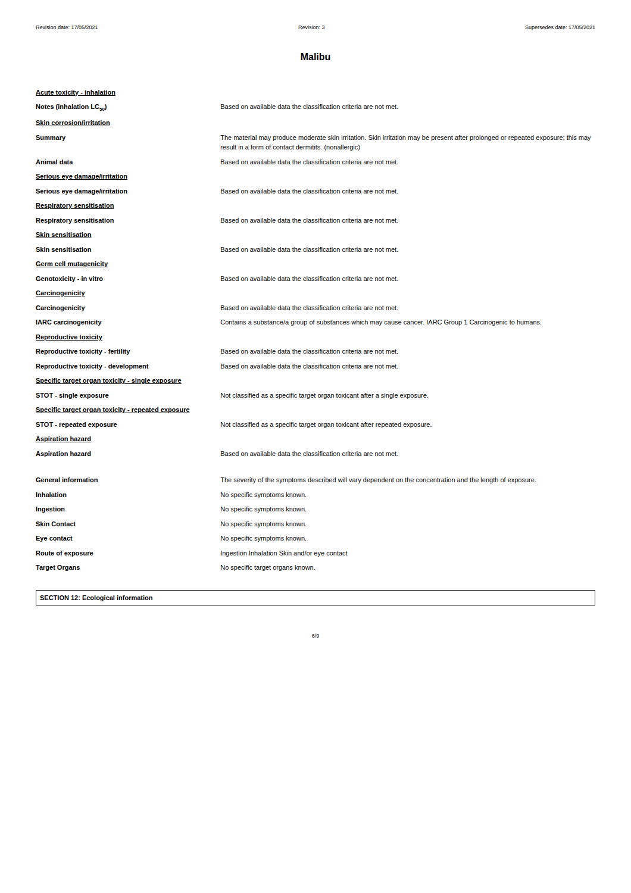Revision date: 17/05/2021 Revision: 3 Supersedes date: 17/05/2021
Malibu
| Acute toxicity - inhalation |
| Notes (inhalation LC 50 ) | Based on available data the classification criteria are not met. |
| Skin corrosion/irritation |
| Summary | The material may produce moderate skin irritation. Skin irritation may be present after prolonged or repeated exposure; this may result in a form of contact dermitits. (nonallergic) |
| Animal data | Based on available data the classification criteria are not met. |
| Serious eye damage/irritation |
| Serious eye damage/irritation | Based on available data the classification criteria are not met. |
| Respiratory sensitisation |
| Respiratory sensitisation | Based on available data the classification criteria are not met. |
| Skin sensitisation |
| Skin sensitisation | Based on available data the classification criteria are not met. |
| Germ cell mutagenicity |
| Genotoxicity - in vitro | Based on available data the classification criteria are not met. |
| Carcinogenicity |
| Carcinogenicity | Based on available data the classification criteria are not met. |
| IARC carcinogenicity | Contains a substance/a group of substances which may cause cancer. IARC Group 1 Carcinogenic to humans. |
| Reproductive toxicity |
| Reproductive toxicity - fertility | Based on available data the classification criteria are not met. |
| Reproductive toxicity - development | Based on available data the classification criteria are not met. |
| Specific target organ toxicity - single exposure |
| STOT - single exposure | Not classified as a specific target organ toxicant after a single exposure. |
| Specific target organ toxicity - repeated exposure |
| STOT - repeated exposure | Not classified as a specific target organ toxicant after repeated exposure. |
| Aspiration hazard |
| Aspiration hazard | Based on available data the classification criteria are not met. |
| General information | The severity of the symptoms described will vary dependent on the concentration and the length of exposure. |
| Inhalation | No specific symptoms known. |
| Ingestion | No specific symptoms known. |
| Skin Contact | No specific symptoms known. |
| Eye contact | No specific symptoms known. |
| Route of exposure | Ingestion Inhalation Skin and/or eye contact |
| Target Organs | No specific target organs known. |
SECTION 12: Ecological information
6/9